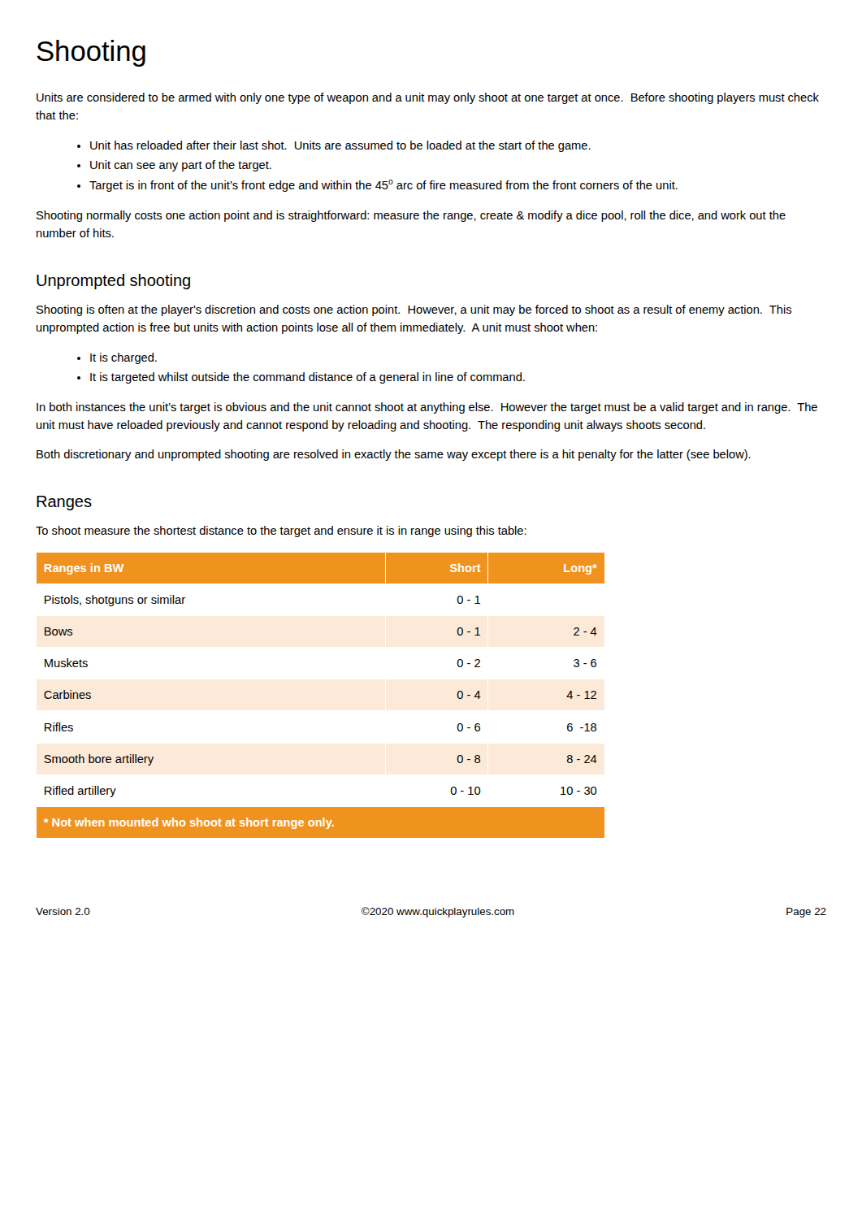Shooting
Units are considered to be armed with only one type of weapon and a unit may only shoot at one target at once. Before shooting players must check that the:
Unit has reloaded after their last shot. Units are assumed to be loaded at the start of the game.
Unit can see any part of the target.
Target is in front of the unit’s front edge and within the 45o arc of fire measured from the front corners of the unit.
Shooting normally costs one action point and is straightforward: measure the range, create & modify a dice pool, roll the dice, and work out the number of hits.
Unprompted shooting
Shooting is often at the player's discretion and costs one action point. However, a unit may be forced to shoot as a result of enemy action. This unprompted action is free but units with action points lose all of them immediately. A unit must shoot when:
It is charged.
It is targeted whilst outside the command distance of a general in line of command.
In both instances the unit’s target is obvious and the unit cannot shoot at anything else. However the target must be a valid target and in range. The unit must have reloaded previously and cannot respond by reloading and shooting. The responding unit always shoots second.
Both discretionary and unprompted shooting are resolved in exactly the same way except there is a hit penalty for the latter (see below).
Ranges
To shoot measure the shortest distance to the target and ensure it is in range using this table:
| Ranges in BW | Short | Long* |
| --- | --- | --- |
| Pistols, shotguns or similar | 0 - 1 | |
| Bows | 0 - 1 | 2 - 4 |
| Muskets | 0 - 2 | 3 - 6 |
| Carbines | 0 - 4 | 4 - 12 |
| Rifles | 0 - 6 | 6 -18 |
| Smooth bore artillery | 0 - 8 | 8 - 24 |
| Rifled artillery | 0 - 10 | 10 - 30 |
| * Not when mounted who shoot at short range only. |
Version 2.0 ©2020 www.quickplayrules.com Page 22